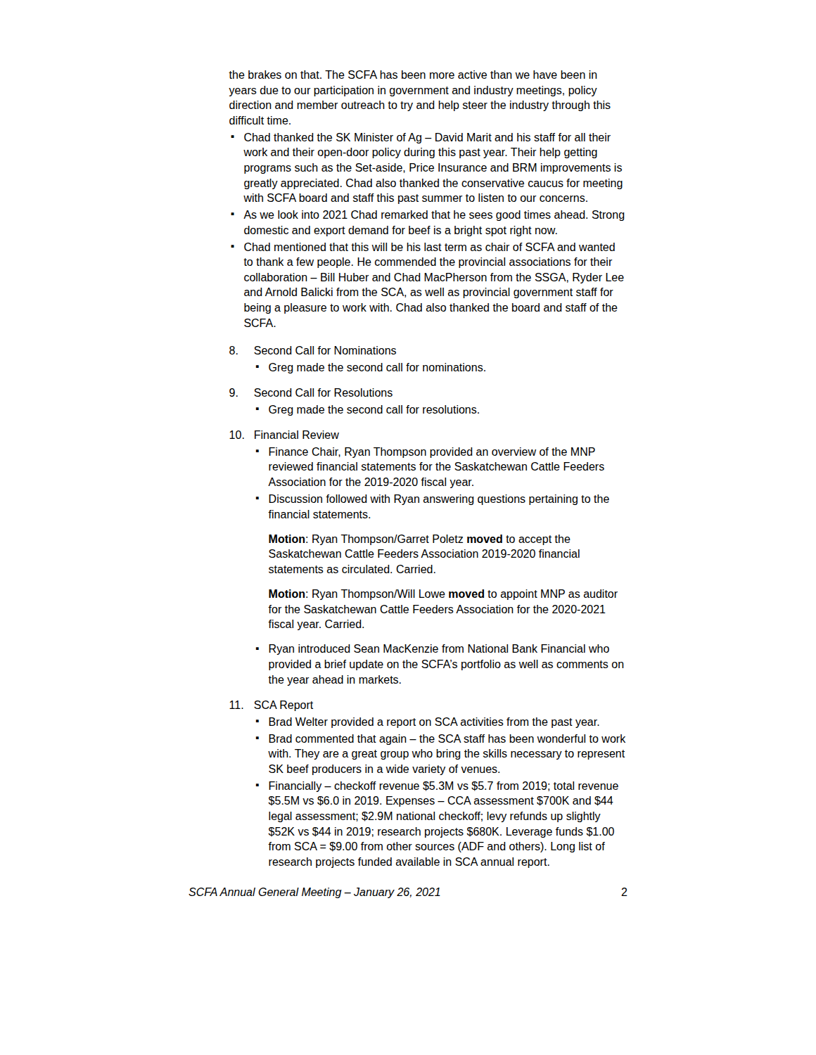the brakes on that. The SCFA has been more active than we have been in years due to our participation in government and industry meetings, policy direction and member outreach to try and help steer the industry through this difficult time.
Chad thanked the SK Minister of Ag – David Marit and his staff for all their work and their open-door policy during this past year. Their help getting programs such as the Set-aside, Price Insurance and BRM improvements is greatly appreciated. Chad also thanked the conservative caucus for meeting with SCFA board and staff this past summer to listen to our concerns.
As we look into 2021 Chad remarked that he sees good times ahead. Strong domestic and export demand for beef is a bright spot right now.
Chad mentioned that this will be his last term as chair of SCFA and wanted to thank a few people. He commended the provincial associations for their collaboration – Bill Huber and Chad MacPherson from the SSGA, Ryder Lee and Arnold Balicki from the SCA, as well as provincial government staff for being a pleasure to work with. Chad also thanked the board and staff of the SCFA.
8. Second Call for Nominations
Greg made the second call for nominations.
9. Second Call for Resolutions
Greg made the second call for resolutions.
10. Financial Review
Finance Chair, Ryan Thompson provided an overview of the MNP reviewed financial statements for the Saskatchewan Cattle Feeders Association for the 2019-2020 fiscal year.
Discussion followed with Ryan answering questions pertaining to the financial statements.
Motion: Ryan Thompson/Garret Poletz moved to accept the Saskatchewan Cattle Feeders Association 2019-2020 financial statements as circulated. Carried.
Motion: Ryan Thompson/Will Lowe moved to appoint MNP as auditor for the Saskatchewan Cattle Feeders Association for the 2020-2021 fiscal year. Carried.
Ryan introduced Sean MacKenzie from National Bank Financial who provided a brief update on the SCFA’s portfolio as well as comments on the year ahead in markets.
11. SCA Report
Brad Welter provided a report on SCA activities from the past year.
Brad commented that again – the SCA staff has been wonderful to work with. They are a great group who bring the skills necessary to represent SK beef producers in a wide variety of venues.
Financially – checkoff revenue $5.3M vs $5.7 from 2019; total revenue $5.5M vs $6.0 in 2019. Expenses – CCA assessment $700K and $44 legal assessment; $2.9M national checkoff; levy refunds up slightly $52K vs $44 in 2019; research projects $680K. Leverage funds $1.00 from SCA = $9.00 from other sources (ADF and others). Long list of research projects funded available in SCA annual report.
2 SCFA Annual General Meeting – January 26, 2021